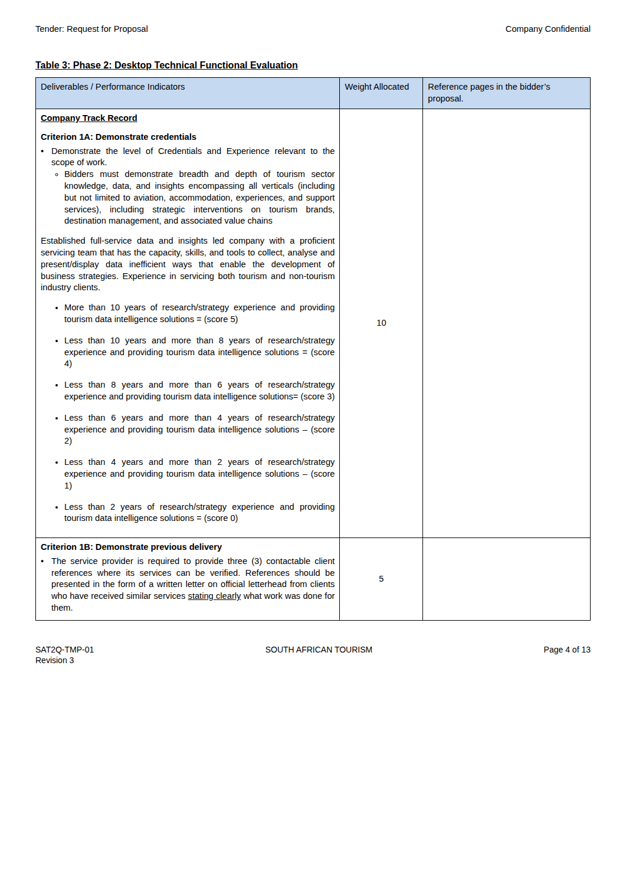Tender: Request for Proposal Company Confidential
Table 3: Phase 2: Desktop Technical Functional Evaluation
| Deliverables / Performance Indicators | Weight Allocated | Reference pages in the bidder’s proposal. |
| --- | --- | --- |
| Company Track Record Criterion 1A: Demonstrate credentials Demonstrate the level of Credentials and Experience relevant to the scope of work. Bidders must demonstrate breadth and depth of tourism sector knowledge, data, and insights encompassing all verticals (including but not limited to aviation, accommodation, experiences, and support services), including strategic interventions on tourism brands, destination management, and associated value chains Established full-service data and insights led company with a proficient servicing team that has the capacity, skills, and tools to collect, analyse and present/display data inefficient ways that enable the development of business strategies. Experience in servicing both tourism and non-tourism industry clients. More than 10 years of research/strategy experience and providing tourism data intelligence solutions = (score 5) Less than 10 years and more than 8 years of research/strategy experience and providing tourism data intelligence solutions = (score 4) Less than 8 years and more than 6 years of research/strategy experience and providing tourism data intelligence solutions= (score 3) Less than 6 years and more than 4 years of research/strategy experience and providing tourism data intelligence solutions – (score 2) Less than 4 years and more than 2 years of research/strategy experience and providing tourism data intelligence solutions – (score 1) Less than 2 years of research/strategy experience and providing tourism data intelligence solutions = (score 0) | 10 | |
| Criterion 1B: Demonstrate previous delivery The service provider is required to provide three (3) contactable client references where its services can be verified. References should be presented in the form of a written letter on official letterhead from clients who have received similar services stating clearly what work was done for them. | 5 | |
SAT2Q-TMP-01
Revision 3
SOUTH AFRICAN TOURISM
Page 4 of 13